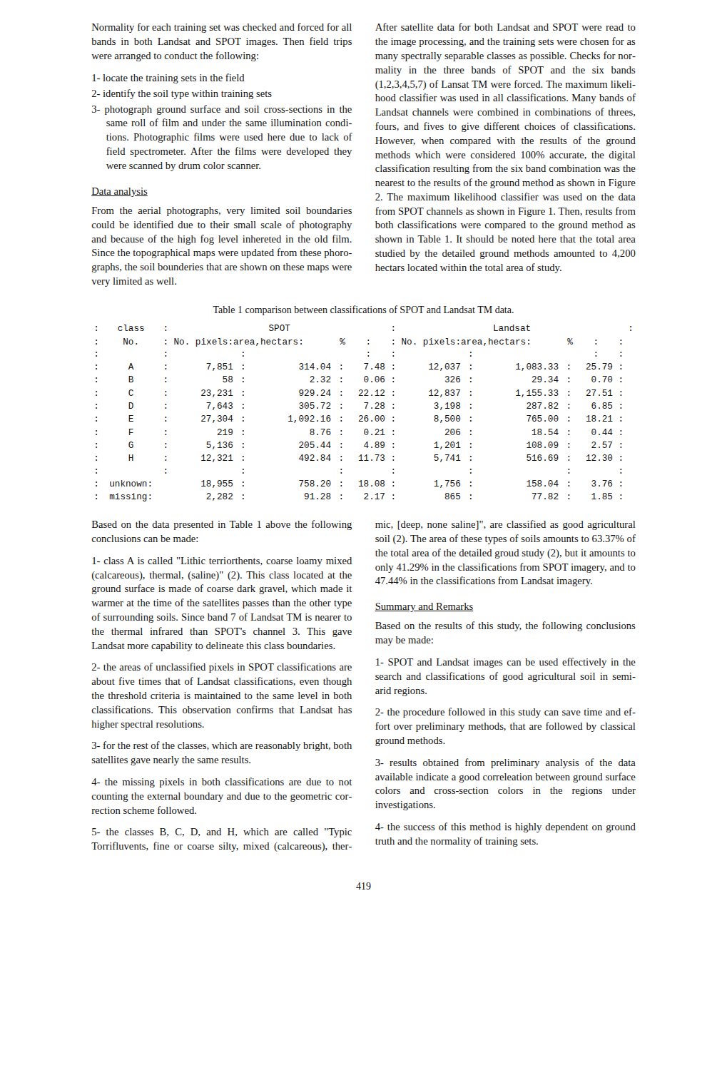Normality for each training set was checked and forced for all bands in both Landsat and SPOT images. Then field trips were arranged to conduct the following:
1- locate the training sets in the field
2- identify the soil type within training sets
3- photograph ground surface and soil cross-sections in the same roll of film and under the same illumination conditions. Photographic films were used here due to lack of field spectrometer. After the films were developed they were scanned by drum color scanner.
Data analysis
From the aerial photographs, very limited soil boundaries could be identified due to their small scale of photography and because of the high fog level inhereted in the old film. Since the topographical maps were updated from these phorographs, the soil bounderies that are shown on these maps were very limited as well.
After satellite data for both Landsat and SPOT were read to the image processing, and the training sets were chosen for as many spectrally separable classes as possible. Checks for normality in the three bands of SPOT and the six bands (1,2,3,4,5,7) of Lansat TM were forced. The maximum likelihood classifier was used in all classifications. Many bands of Landsat channels were combined in combinations of threes, fours, and fives to give different choices of classifications. However, when compared with the results of the ground methods which were considered 100% accurate, the digital classification resulting from the six band combination was the nearest to the results of the ground method as shown in Figure 2. The maximum likelihood classifier was used on the data from SPOT channels as shown in Figure 1. Then, results from both classifications were compared to the ground method as shown in Table 1. It should be noted here that the total area studied by the detailed ground methods amounted to 4,200 hectars located within the total area of study.
Table 1 comparison between classifications of SPOT and Landsat TM data.
| : | class | : | SPOT | : | Landsat | : |
| : | No. | : | No. pixels:area,hectars: | % | : | : | No. pixels:area,hectars: | % | : | : |
| : | | : | | : | | | : | : | | : | | | : | : |
| : | A | : | 7,851 | : | 314.04 | : | 7.48 | : | 12,037 | : | 1,083.33 | : | 25.79 | : |
| : | B | : | 58 | : | 2.32 | : | 0.06 | : | 326 | : | 29.34 | : | 0.70 | : |
| : | C | : | 23,231 | : | 929.24 | : | 22.12 | : | 12,837 | : | 1,155.33 | : | 27.51 | : |
| : | D | : | 7,643 | : | 305.72 | : | 7.28 | : | 3,198 | : | 287.82 | : | 6.85 | : |
| : | E | : | 27,304 | : | 1,092.16 | : | 26.00 | : | 8,500 | : | 765.00 | : | 18.21 | : |
| : | F | : | 219 | : | 8.76 | : | 0.21 | : | 206 | : | 18.54 | : | 0.44 | : |
| : | G | : | 5,136 | : | 205.44 | : | 4.89 | : | 1,201 | : | 108.09 | : | 2.57 | : |
| : | H | : | 12,321 | : | 492.84 | : | 11.73 | : | 5,741 | : | 516.69 | : | 12.30 | : |
| : | | : | | : | | : | | : | | : | | : | | : |
| : | unknown: | | 18,955 | : | 758.20 | : | 18.08 | : | 1,756 | : | 158.04 | : | 3.76 | : |
| : | missing: | | 2,282 | : | 91.28 | : | 2.17 | : | 865 | : | 77.82 | : | 1.85 | : |
Based on the data presented in Table 1 above the following conclusions can be made:
1- class A is called "Lithic terriorthents, coarse loamy mixed (calcareous), thermal, (saline)" (2). This class located at the ground surface is made of coarse dark gravel, which made it warmer at the time of the satellites passes than the other type of surrounding soils. Since band 7 of Landsat TM is nearer to the thermal infrared than SPOT's channel 3. This gave Landsat more capability to delineate this class boundaries.
2- the areas of unclassified pixels in SPOT classifications are about five times that of Landsat classifications, even though the threshold criteria is maintained to the same level in both classifications. This observation confirms that Landsat has higher spectral resolutions.
3- for the rest of the classes, which are reasonably bright, both satellites gave nearly the same results.
4- the missing pixels in both classifications are due to not counting the external boundary and due to the geometric correction scheme followed.
5- the classes B, C, D, and H, which are called "Typic Torrifluvents, fine or coarse silty, mixed (calcareous), thermic, [deep, none saline]", are classified as good agricultural soil (2). The area of these types of soils amounts to 63.37% of the total area of the detailed groud study (2), but it amounts to only 41.29% in the classifications from SPOT imagery, and to 47.44% in the classifications from Landsat imagery.
Summary and Remarks
Based on the results of this study, the following conclusions may be made:
1- SPOT and Landsat images can be used effectively in the search and classifications of good agricultural soil in semi-arid regions.
2- the procedure followed in this study can save time and effort over preliminary methods, that are followed by classical ground methods.
3- results obtained from preliminary analysis of the data available indicate a good correleation between ground surface colors and cross-section colors in the regions under investigations.
4- the success of this method is highly dependent on ground truth and the normality of training sets.
419